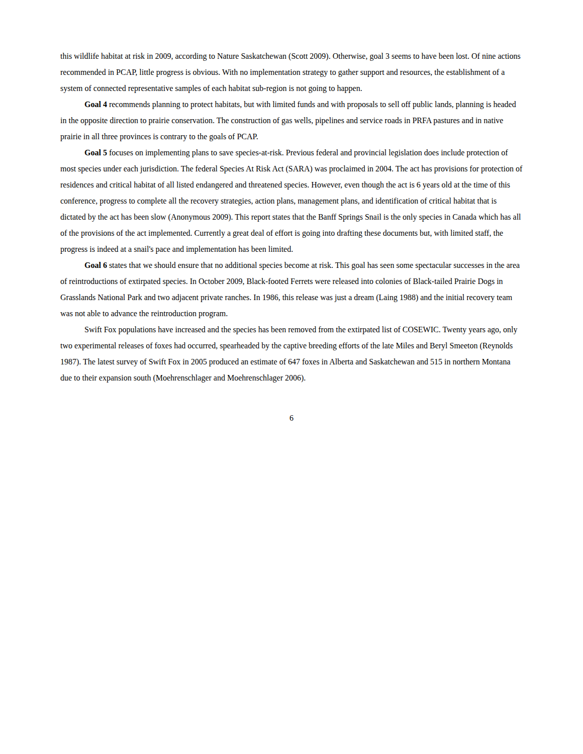this wildlife habitat at risk in 2009, according to Nature Saskatchewan (Scott 2009). Otherwise, goal 3 seems to have been lost. Of nine actions recommended in PCAP, little progress is obvious. With no implementation strategy to gather support and resources, the establishment of a system of connected representative samples of each habitat sub-region is not going to happen.
Goal 4 recommends planning to protect habitats, but with limited funds and with proposals to sell off public lands, planning is headed in the opposite direction to prairie conservation. The construction of gas wells, pipelines and service roads in PRFA pastures and in native prairie in all three provinces is contrary to the goals of PCAP.
Goal 5 focuses on implementing plans to save species-at-risk. Previous federal and provincial legislation does include protection of most species under each jurisdiction. The federal Species At Risk Act (SARA) was proclaimed in 2004. The act has provisions for protection of residences and critical habitat of all listed endangered and threatened species. However, even though the act is 6 years old at the time of this conference, progress to complete all the recovery strategies, action plans, management plans, and identification of critical habitat that is dictated by the act has been slow (Anonymous 2009). This report states that the Banff Springs Snail is the only species in Canada which has all of the provisions of the act implemented. Currently a great deal of effort is going into drafting these documents but, with limited staff, the progress is indeed at a snail's pace and implementation has been limited.
Goal 6 states that we should ensure that no additional species become at risk. This goal has seen some spectacular successes in the area of reintroductions of extirpated species. In October 2009, Black-footed Ferrets were released into colonies of Black-tailed Prairie Dogs in Grasslands National Park and two adjacent private ranches. In 1986, this release was just a dream (Laing 1988) and the initial recovery team was not able to advance the reintroduction program.
Swift Fox populations have increased and the species has been removed from the extirpated list of COSEWIC. Twenty years ago, only two experimental releases of foxes had occurred, spearheaded by the captive breeding efforts of the late Miles and Beryl Smeeton (Reynolds 1987). The latest survey of Swift Fox in 2005 produced an estimate of 647 foxes in Alberta and Saskatchewan and 515 in northern Montana due to their expansion south (Moehrenschlager and Moehrenschlager 2006).
6